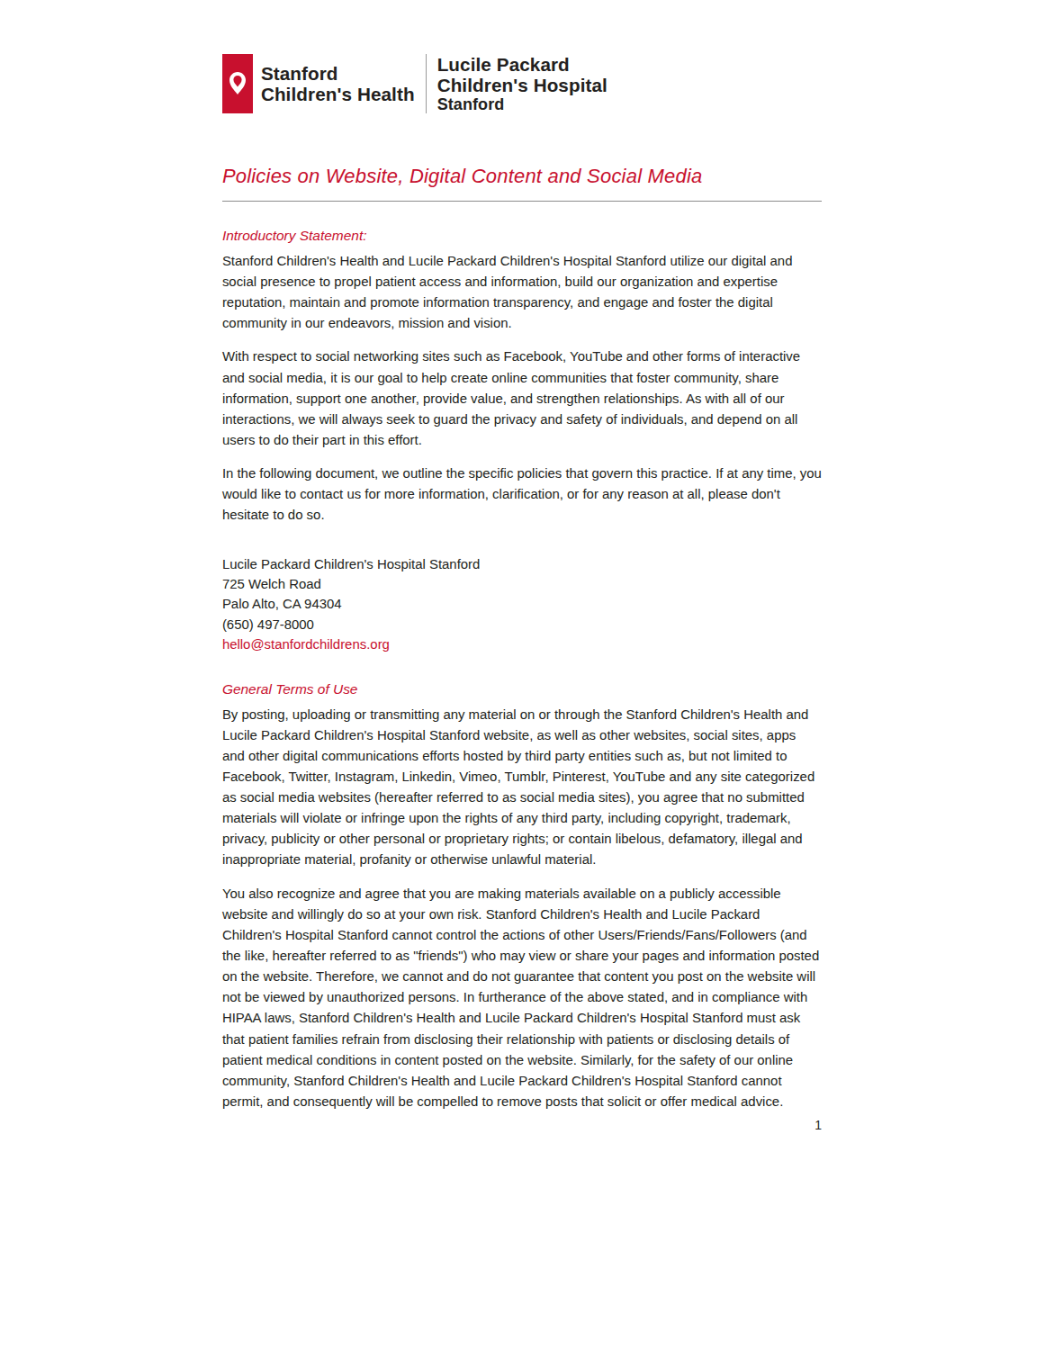Stanford Children's Health
Lucile Packard Children's Hospital Stanford
Policies on Website, Digital Content and Social Media
Introductory Statement:
Stanford Children's Health and Lucile Packard Children's Hospital Stanford utilize our digital and social presence to propel patient access and information, build our organization and expertise reputation, maintain and promote information transparency, and engage and foster the digital community in our endeavors, mission and vision.
With respect to social networking sites such as Facebook, YouTube and other forms of interactive and social media, it is our goal to help create online communities that foster community, share information, support one another, provide value, and strengthen relationships. As with all of our interactions, we will always seek to guard the privacy and safety of individuals, and depend on all users to do their part in this effort.
In the following document, we outline the specific policies that govern this practice. If at any time, you would like to contact us for more information, clarification, or for any reason at all, please don't hesitate to do so.
Lucile Packard Children's Hospital Stanford
725 Welch Road
Palo Alto, CA 94304
(650) 497-8000
hello@stanfordchildrens.org
General Terms of Use
By posting, uploading or transmitting any material on or through the Stanford Children's Health and Lucile Packard Children's Hospital Stanford website, as well as other websites, social sites, apps and other digital communications efforts hosted by third party entities such as, but not limited to Facebook, Twitter, Instagram, Linkedin, Vimeo, Tumblr, Pinterest, YouTube and any site categorized as social media websites (hereafter referred to as social media sites), you agree that no submitted materials will violate or infringe upon the rights of any third party, including copyright, trademark, privacy, publicity or other personal or proprietary rights; or contain libelous, defamatory, illegal and inappropriate material, profanity or otherwise unlawful material.
You also recognize and agree that you are making materials available on a publicly accessible website and willingly do so at your own risk. Stanford Children's Health and Lucile Packard Children's Hospital Stanford cannot control the actions of other Users/Friends/Fans/Followers (and the like, hereafter referred to as "friends") who may view or share your pages and information posted on the website. Therefore, we cannot and do not guarantee that content you post on the website will not be viewed by unauthorized persons. In furtherance of the above stated, and in compliance with HIPAA laws, Stanford Children's Health and Lucile Packard Children's Hospital Stanford must ask that patient families refrain from disclosing their relationship with patients or disclosing details of patient medical conditions in content posted on the website. Similarly, for the safety of our online community, Stanford Children's Health and Lucile Packard Children's Hospital Stanford cannot permit, and consequently will be compelled to remove posts that solicit or offer medical advice.
1